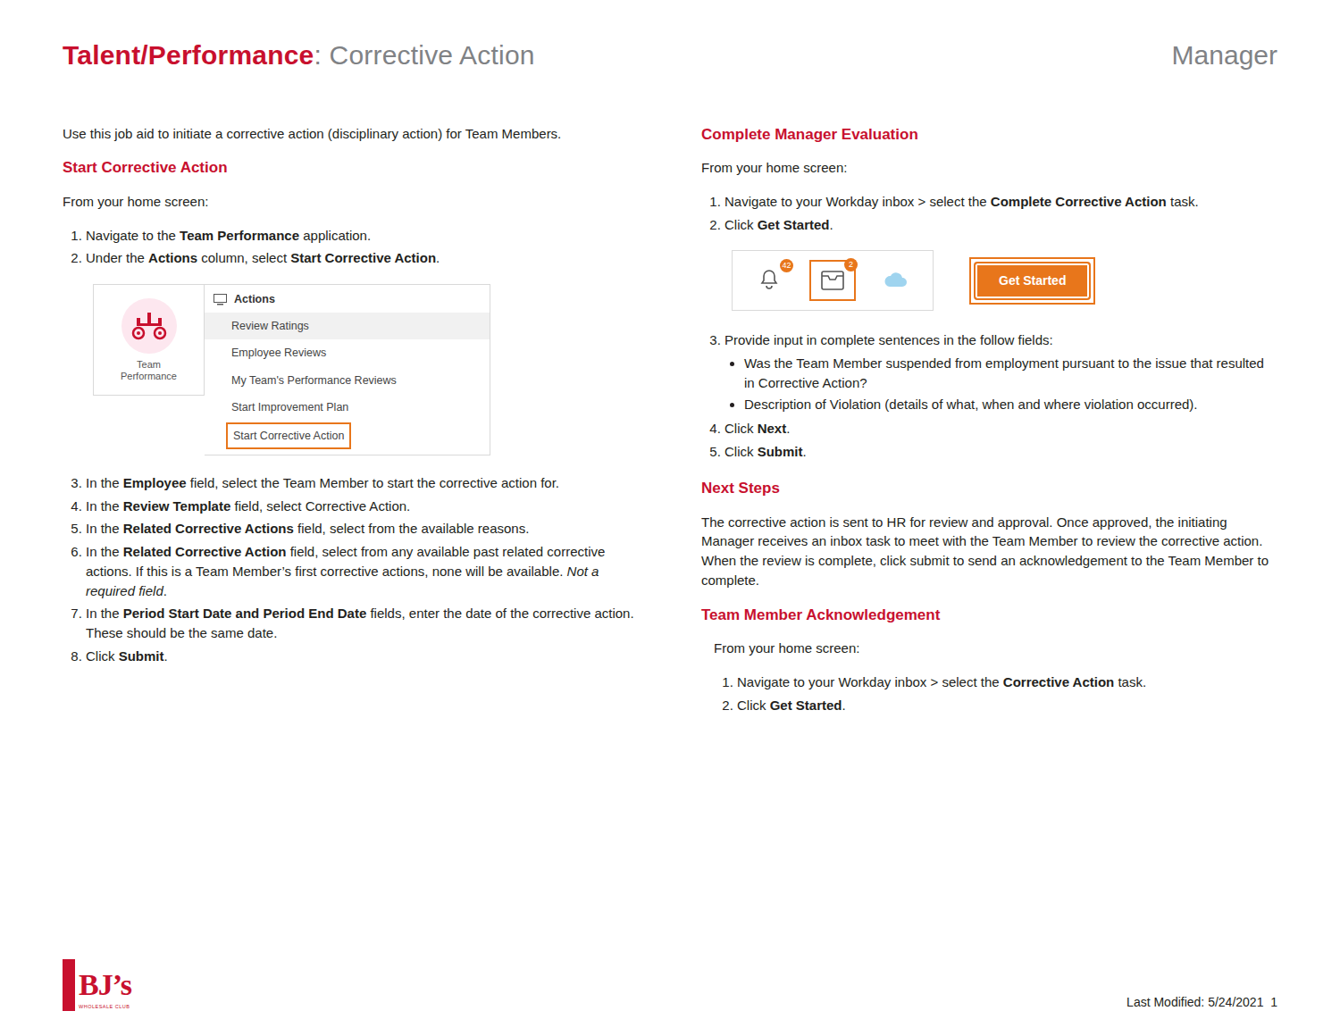Talent/Performance: Corrective Action
Manager
Use this job aid to initiate a corrective action (disciplinary action) for Team Members.
Start Corrective Action
From your home screen:
Navigate to the Team Performance application.
Under the Actions column, select Start Corrective Action.
Team
Performance
Actions
Review Ratings
Employee Reviews
My Team's Performance Reviews
Start Improvement Plan
Start Corrective Action
In the Employee field, select the Team Member to start the corrective action for.
In the Review Template field, select Corrective Action.
In the Related Corrective Actions field, select from the available reasons.
In the Related Corrective Action field, select from any available past related corrective actions. If this is a Team Member’s first corrective actions, none will be available. Not a required field.
In the Period Start Date and Period End Date fields, enter the date of the corrective action. These should be the same date.
Click Submit.
Complete Manager Evaluation
From your home screen:
Navigate to your Workday inbox > select the Complete Corrective Action task.
Click Get Started.
42
2
Get Started
Provide input in complete sentences in the follow fields:
Was the Team Member suspended from employment pursuant to the issue that resulted in Corrective Action?
Description of Violation (details of what, when and where violation occurred).
Click Next.
Click Submit.
Next Steps
The corrective action is sent to HR for review and approval. Once approved, the initiating Manager receives an inbox task to meet with the Team Member to review the corrective action. When the review is complete, click submit to send an acknowledgement to the Team Member to complete.
Team Member Acknowledgement
From your home screen:
Navigate to your Workday inbox > select the Corrective Action task.
Click Get Started.
BJ’s
WHOLESALE CLUB
Last Modified: 5/24/2021 1